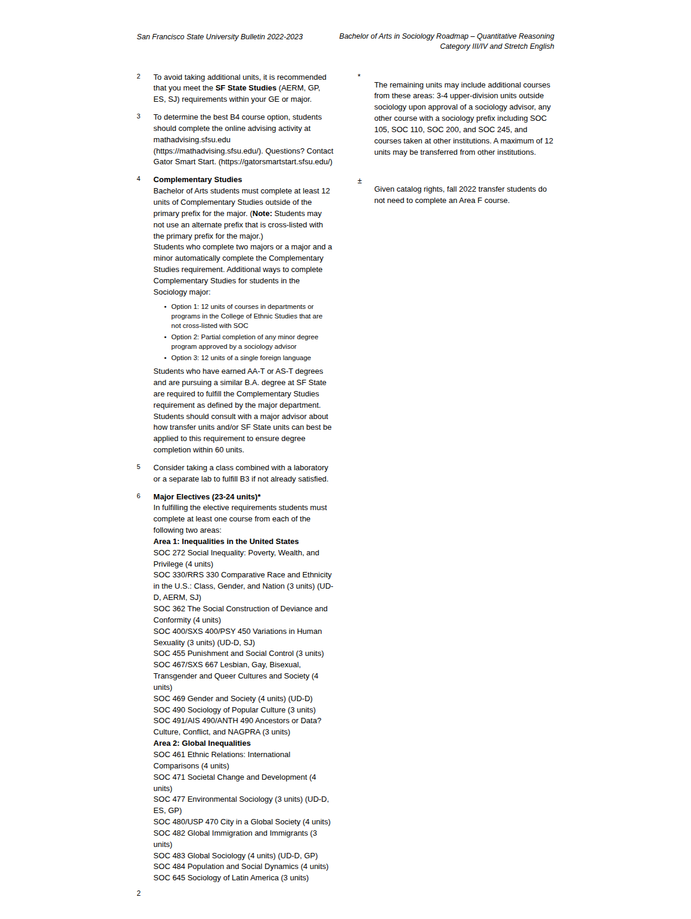San Francisco State University Bulletin 2022-2023
Bachelor of Arts in Sociology Roadmap – Quantitative Reasoning Category III/IV and Stretch English
2
To avoid taking additional units, it is recommended that you meet the SF State Studies (AERM, GP, ES, SJ) requirements within your GE or major.
3
To determine the best B4 course option, students should complete the online advising activity at mathadvising.sfsu.edu (https://mathadvising.sfsu.edu/). Questions? Contact Gator Smart Start. (https://gatorsmartstart.sfsu.edu/)
4
Complementary Studies
Bachelor of Arts students must complete at least 12 units of Complementary Studies outside of the primary prefix for the major. (Note: Students may not use an alternate prefix that is cross-listed with the primary prefix for the major.)
Students who complete two majors or a major and a minor automatically complete the Complementary Studies requirement. Additional ways to complete Complementary Studies for students in the Sociology major:
Option 1: 12 units of courses in departments or programs in the College of Ethnic Studies that are not cross-listed with SOC
Option 2: Partial completion of any minor degree program approved by a sociology advisor
Option 3: 12 units of a single foreign language
Students who have earned AA-T or AS-T degrees and are pursuing a similar B.A. degree at SF State are required to fulfill the Complementary Studies requirement as defined by the major department. Students should consult with a major advisor about how transfer units and/or SF State units can best be applied to this requirement to ensure degree completion within 60 units.
5
Consider taking a class combined with a laboratory or a separate lab to fulfill B3 if not already satisfied.
6
Major Electives (23-24 units)*
In fulfilling the elective requirements students must complete at least one course from each of the following two areas:
Area 1: Inequalities in the United States
SOC 272 Social Inequality: Poverty, Wealth, and Privilege (4 units)
SOC 330/RRS 330 Comparative Race and Ethnicity in the U.S.: Class, Gender, and Nation (3 units) (UD-D, AERM, SJ)
SOC 362 The Social Construction of Deviance and Conformity (4 units)
SOC 400/SXS 400/PSY 450 Variations in Human Sexuality (3 units) (UD-D, SJ)
SOC 455 Punishment and Social Control (3 units)
SOC 467/SXS 667 Lesbian, Gay, Bisexual, Transgender and Queer Cultures and Society (4 units)
SOC 469 Gender and Society (4 units) (UD-D)
SOC 490 Sociology of Popular Culture (3 units)
SOC 491/AIS 490/ANTH 490 Ancestors or Data? Culture, Conflict, and NAGPRA (3 units)
Area 2: Global Inequalities
SOC 461 Ethnic Relations: International Comparisons (4 units)
SOC 471 Societal Change and Development (4 units)
SOC 477 Environmental Sociology (3 units) (UD-D, ES, GP)
SOC 480/USP 470 City in a Global Society (4 units)
SOC 482 Global Immigration and Immigrants (3 units)
SOC 483 Global Sociology (4 units) (UD-D, GP)
SOC 484 Population and Social Dynamics (4 units)
SOC 645 Sociology of Latin America (3 units)
*
The remaining units may include additional courses from these areas: 3-4 upper-division units outside sociology upon approval of a sociology advisor, any other course with a sociology prefix including SOC 105, SOC 110, SOC 200, and SOC 245, and courses taken at other institutions. A maximum of 12 units may be transferred from other institutions.
±
Given catalog rights, fall 2022 transfer students do not need to complete an Area F course.
2